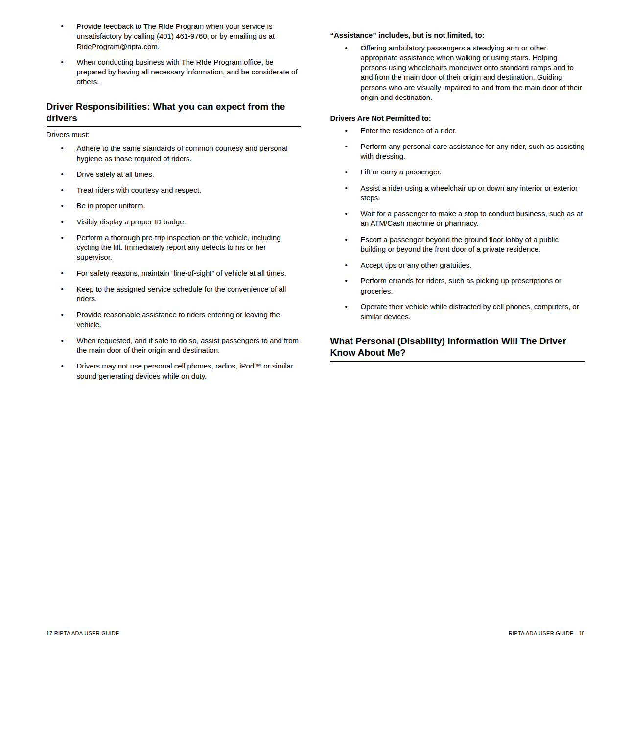Provide feedback to The RIde Program when your service is unsatisfactory by calling (401) 461-9760, or by emailing us at RideProgram@ripta.com.
When conducting business with The RIde Program office, be prepared by having all necessary information, and be considerate of others.
Driver Responsibilities: What you can expect from the drivers
Drivers must:
Adhere to the same standards of common courtesy and personal hygiene as those required of riders.
Drive safely at all times.
Treat riders with courtesy and respect.
Be in proper uniform.
Visibly display a proper ID badge.
Perform a thorough pre-trip inspection on the vehicle, including cycling the lift. Immediately report any defects to his or her supervisor.
For safety reasons, maintain “line-of-sight” of vehicle at all times.
Keep to the assigned service schedule for the convenience of all riders.
Provide reasonable assistance to riders entering or leaving the vehicle.
When requested, and if safe to do so, assist passengers to and from the main door of their origin and destination.
Drivers may not use personal cell phones, radios, iPod™ or similar sound generating devices while on duty.
“Assistance” includes, but is not limited, to:
Offering ambulatory passengers a steadying arm or other appropriate assistance when walking or using stairs. Helping persons using wheelchairs maneuver onto standard ramps and to and from the main door of their origin and destination. Guiding persons who are visually impaired to and from the main door of their origin and destination.
Drivers Are Not Permitted to:
Enter the residence of a rider.
Perform any personal care assistance for any rider, such as assisting with dressing.
Lift or carry a passenger.
Assist a rider using a wheelchair up or down any interior or exterior steps.
Wait for a passenger to make a stop to conduct business, such as at an ATM/Cash machine or pharmacy.
Escort a passenger beyond the ground floor lobby of a public building or beyond the front door of a private residence.
Accept tips or any other gratuities.
Perform errands for riders, such as picking up prescriptions or groceries.
Operate their vehicle while distracted by cell phones, computers, or similar devices.
What Personal (Disability) Information Will The Driver Know About Me?
17 RIPTA ADA USER GUIDE RIPTA ADA USER GUIDE 18